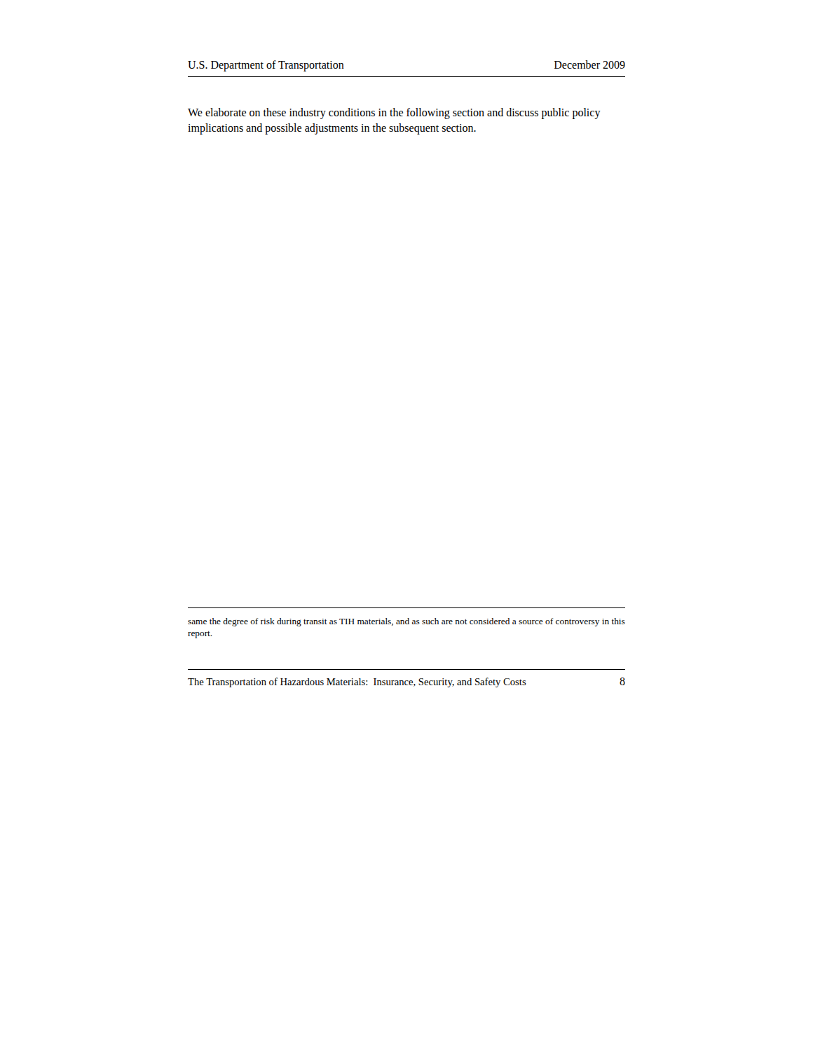U.S. Department of Transportation December 2009
We elaborate on these industry conditions in the following section and discuss public policy implications and possible adjustments in the subsequent section.
same the degree of risk during transit as TIH materials, and as such are not considered a source of controversy in this report.
The Transportation of Hazardous Materials: Insurance, Security, and Safety Costs 8